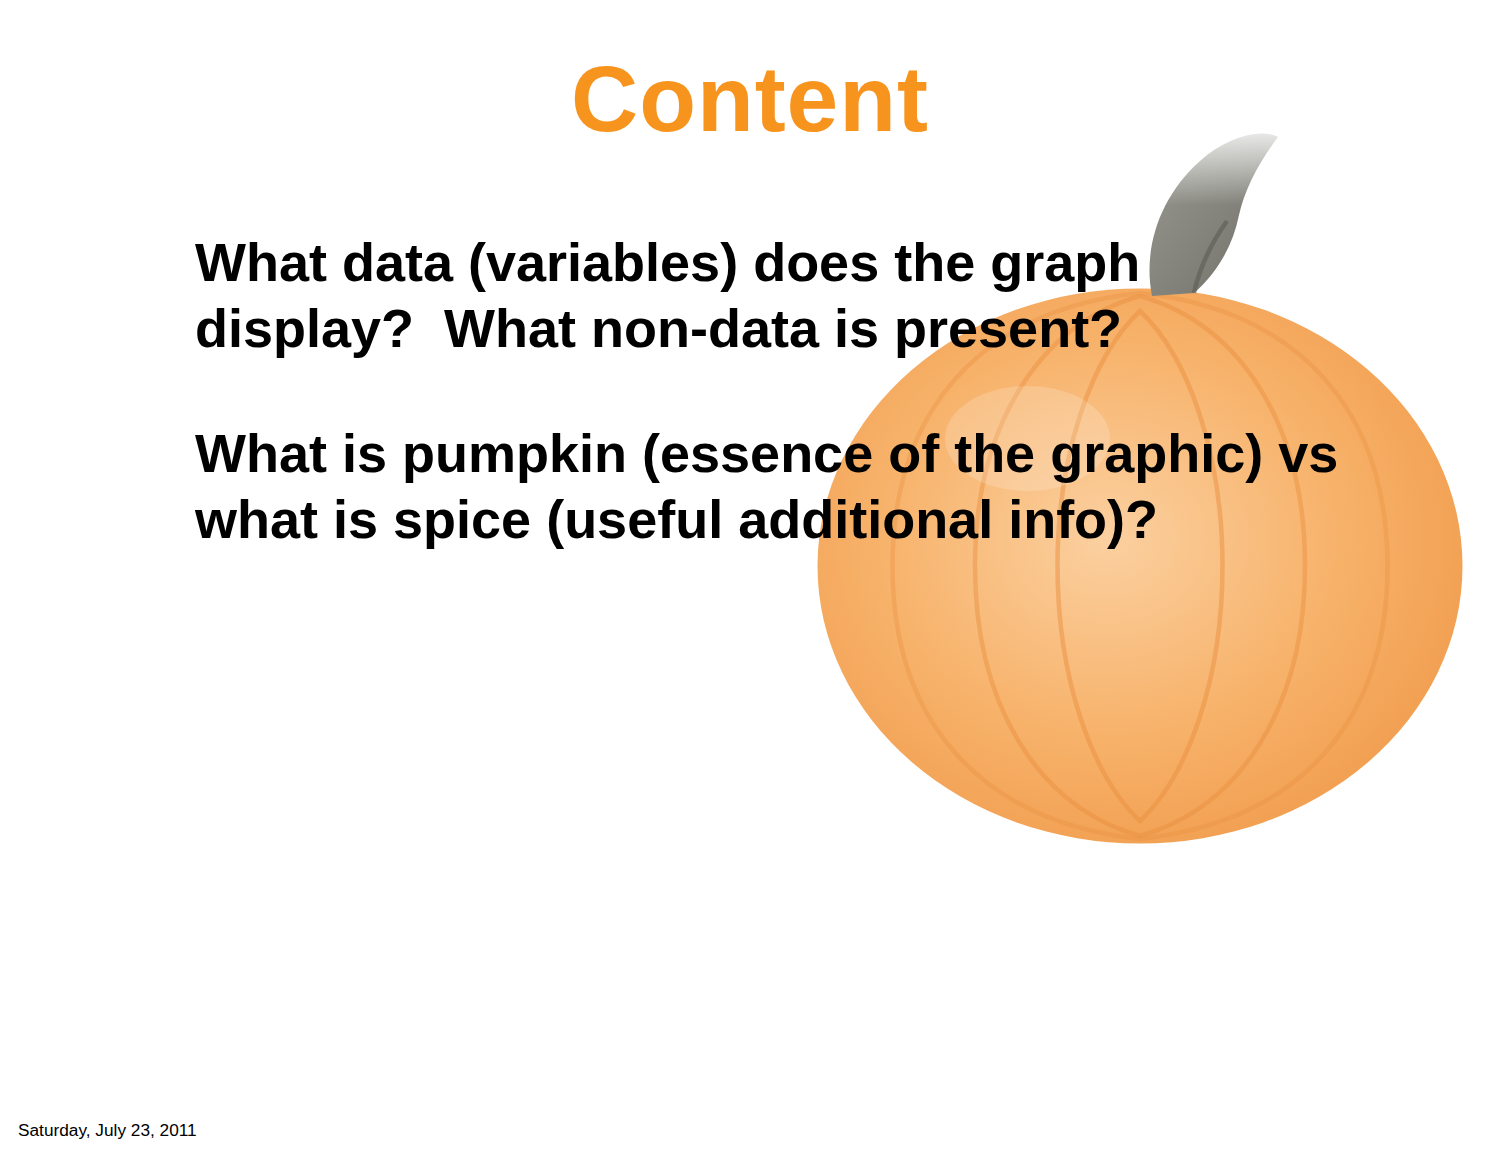Content
What data (variables) does the graph display? What non-data is present?
What is pumpkin (essence of the graphic) vs what is spice (useful additional info)?
Saturday, July 23, 2011